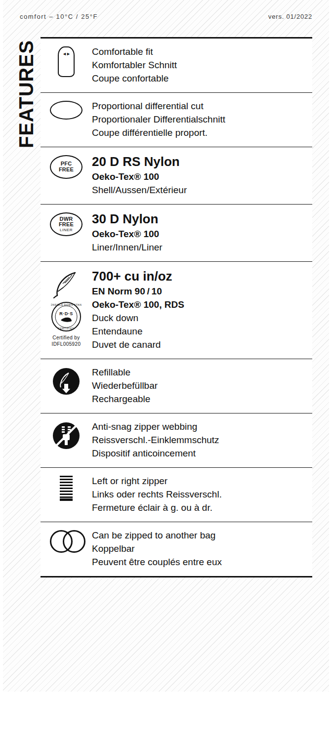comfort – 10°C / 25°F
vers. 01/2022
FEATURES
Comfortable fit Komfortabler Schnitt Coupe confortable
Proportional differential cut Proportionaler Differentialschnitt Coupe différentielle proport.
PFC
FREE
20 D RS Nylon Oeko-Tex® 100 Shell/Aussen/Extérieur
DWR
FREELINER
30 D Nylon Oeko-Tex® 100 Liner/Innen/Liner
R·D·S RESPONSIBLE DOWN STANDARD CERTIFIED
Certified by
IDFL005920
700+ cu in/oz EN Norm 90 / 10 Oeko-Tex® 100, RDS Duck down Entendaune Duvet de canard
Refillable Wiederbefüllbar Rechargeable
Anti-snag zipper webbing Reissverschl.-Einklemmschutz Dispositif anticoincement
Left or right zipper Links oder rechts Reissverschl. Fermeture éclair à g. ou à dr.
Can be zipped to another bag Koppelbar Peuvent être couplés entre eux